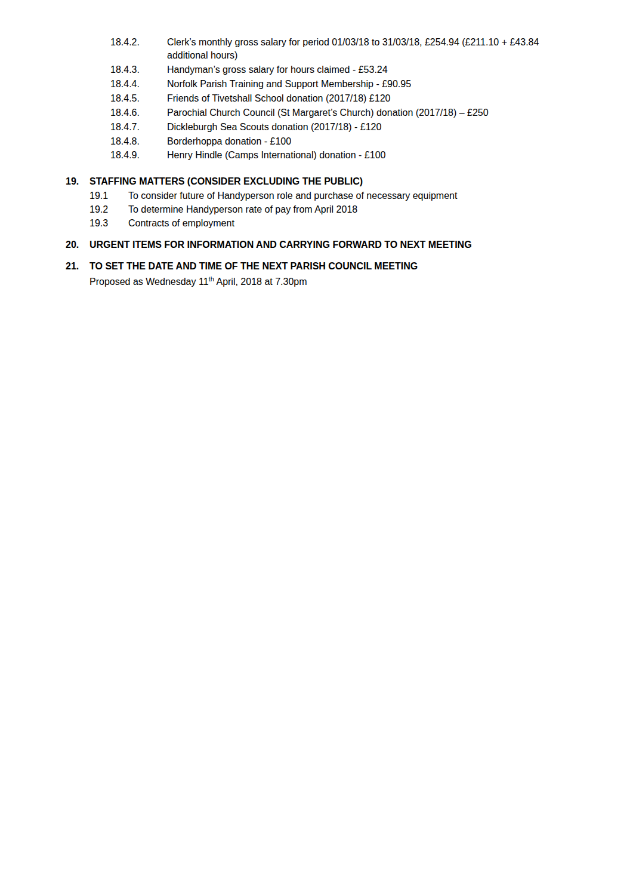18.4.2. Clerk’s monthly gross salary for period 01/03/18 to 31/03/18, £254.94 (£211.10 + £43.84 additional hours)
18.4.3. Handyman’s gross salary for hours claimed - £53.24
18.4.4. Norfolk Parish Training and Support Membership - £90.95
18.4.5. Friends of Tivetshall School donation (2017/18) £120
18.4.6. Parochial Church Council (St Margaret’s Church) donation (2017/18) – £250
18.4.7. Dickleburgh Sea Scouts donation (2017/18) - £120
18.4.8. Borderhoppa donation - £100
18.4.9. Henry Hindle (Camps International) donation - £100
STAFFING MATTERS (CONSIDER EXCLUDING THE PUBLIC)
19.1 To consider future of Handyperson role and purchase of necessary equipment
19.2 To determine Handyperson rate of pay from April 2018
19.3 Contracts of employment
URGENT ITEMS FOR INFORMATION AND CARRYING FORWARD TO NEXT MEETING
TO SET THE DATE AND TIME OF THE NEXT PARISH COUNCIL MEETING
Proposed as Wednesday 11th April, 2018 at 7.30pm